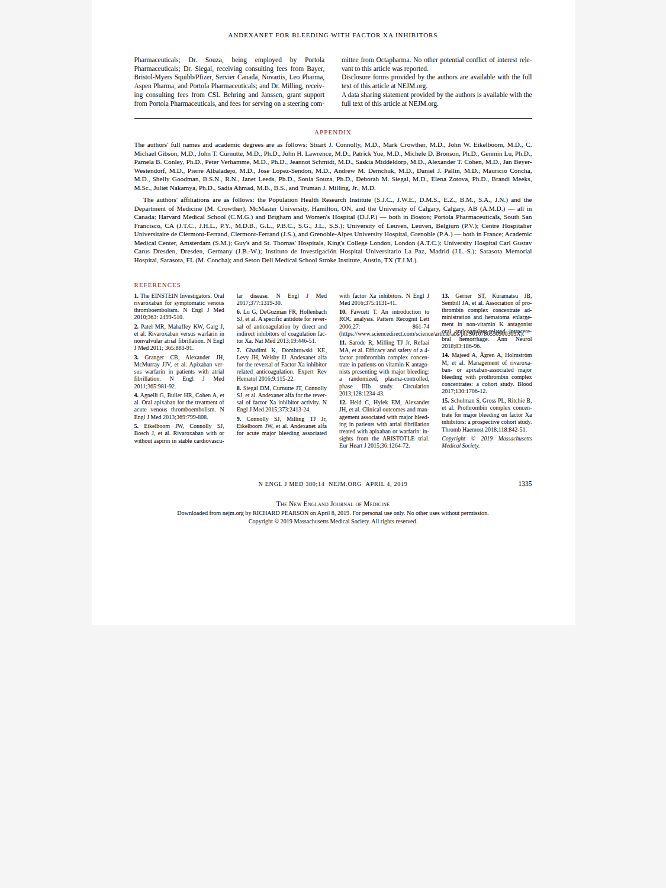Andexanet for Bleeding with Factor Xa Inhibitors
Pharmaceuticals; Dr. Souza, being employed by Portola Pharmaceuticals; Dr. Siegal, receiving consulting fees from Bayer, Bristol-Myers Squibb/Pfizer, Servier Canada, Novartis, Leo Pharma, Aspen Pharma, and Portola Pharmaceuticals; and Dr. Milling, receiving consulting fees from CSL Behring and Janssen, grant support from Portola Pharmaceuticals, and fees for serving on a steering committee from Octapharma. No other potential conflict of interest relevant to this article was reported.
Disclosure forms provided by the authors are available with the full text of this article at NEJM.org.
A data sharing statement provided by the authors is available with the full text of this article at NEJM.org.
Appendix
The authors' full names and academic degrees are as follows: Stuart J. Connolly, M.D., Mark Crowther, M.D., John W. Eikelboom, M.D., C. Michael Gibson, M.D., John T. Curnutte, M.D., Ph.D., John H. Lawrence, M.D., Patrick Yue, M.D., Michele D. Bronson, Ph.D., Genmin Lu, Ph.D., Pamela B. Conley, Ph.D., Peter Verhamme, M.D., Ph.D., Jeannot Schmidt, M.D., Saskia Middeldorp, M.D., Alexander T. Cohen, M.D., Jan Beyer-Westendorf, M.D., Pierre Albaladejo, M.D., Jose Lopez-Sendon, M.D., Andrew M. Demchuk, M.D., Daniel J. Pallin, M.D., Mauricio Concha, M.D., Shelly Goodman, B.S.N., R.N., Janet Leeds, Ph.D., Sonia Souza, Ph.D., Deborah M. Siegal, M.D., Elena Zotova, Ph.D., Brandi Meeks, M.Sc., Juliet Nakamya, Ph.D., Sadia Ahmad, M.B., B.S., and Truman J. Milling, Jr., M.D.
The authors' affiliations are as follows: the Population Health Research Institute (S.J.C., J.W.E., D.M.S., E.Z., B.M., S.A., J.N.) and the Department of Medicine (M. Crowther), McMaster University, Hamilton, ON, and the University of Calgary, Calgary, AB (A.M.D.) — all in Canada; Harvard Medical School (C.M.G.) and Brigham and Women's Hospital (D.J.P.) — both in Boston; Portola Pharmaceuticals, South San Francisco, CA (J.T.C., J.H.L., P.Y., M.D.B., G.L., P.B.C., S.G., J.L., S.S.); University of Leuven, Leuven, Belgium (P.V.); Centre Hospitalier Universitaire de Clermont-Ferrand, Clermont-Ferrand (J.S.), and Grenoble-Alpes University Hospital, Grenoble (P.A.) — both in France; Academic Medical Center, Amsterdam (S.M.); Guy's and St. Thomas' Hospitals, King's College London, London (A.T.C.); University Hospital Carl Gustav Carus Dresden, Dresden, Germany (J.B.-W.); Instituto de Investigación Hospital Universitario La Paz, Madrid (J.L.-S.); Sarasota Memorial Hospital, Sarasota, FL (M. Concha); and Seton Dell Medical School Stroke Institute, Austin, TX (T.J.M.).
References
1. The EINSTEIN Investigators. Oral rivaroxaban for symptomatic venous thromboembolism. N Engl J Med 2010;363: 2499-510.
2. Patel MR, Mahaffey KW, Garg J, et al. Rivaroxaban versus warfarin in nonvalvular atrial fibrillation. N Engl J Med 2011; 365:883-91.
3. Granger CB, Alexander JH, McMurray JJV, et al. Apixaban versus warfarin in patients with atrial fibrillation. N Engl J Med 2011;365:981-92.
4. Agnelli G, Buller HR, Cohen A, et al. Oral apixaban for the treatment of acute venous thromboembolism. N Engl J Med 2013;369:799-808.
5. Eikelboom JW, Connolly SJ, Bosch J, et al. Rivaroxaban with or without aspirin in stable cardiovascular disease. N Engl J Med 2017;377:1319-30.
6. Lu G, DeGuzman FR, Hollenbach SJ, et al. A specific antidote for reversal of anticoagulation by direct and indirect inhibitors of coagulation factor Xa. Nat Med 2013;19:446-51.
7. Ghadimi K, Dombrowski KE, Levy JH, Welsby IJ. Andexanet alfa for the reversal of Factor Xa inhibitor related anticoagulation. Expert Rev Hematol 2016;9:115-22.
8. Siegal DM, Curnutte JT, Connolly SJ, et al. Andexanet alfa for the reversal of factor Xa inhibitor activity. N Engl J Med 2015;373:2413-24.
9. Connolly SJ, Milling TJ Jr, Eikelboom JW, et al. Andexanet alfa for acute major bleeding associated with factor Xa inhibitors. N Engl J Med 2016;375:1131-41.
10. Fawcett T. An introduction to ROC analysis. Pattern Recognit Lett 2006;27: 861-74 (https://www.sciencedirect.com/science/article/abs/pii/S016786550900303X).
11. Sarode R, Milling TJ Jr, Refaai MA, et al. Efficacy and safety of a 4-factor prothrombin complex concentrate in patients on vitamin K antagonists presenting with major bleeding: a randomized, plasma-controlled, phase IIIb study. Circulation 2013;128:1234-43.
12. Held C, Hylek EM, Alexander JH, et al. Clinical outcomes and management associated with major bleeding in patients with atrial fibrillation treated with apixaban or warfarin: insights from the ARISTOTLE trial. Eur Heart J 2015;36:1264-72.
13. Gerner ST, Kuramatsu JB, Sembill JA, et al. Association of prothrombin complex concentrate administration and hematoma enlargement in non-vitamin K antagonist oral anticoagulant-related intracerebral hemorrhage. Ann Neurol 2018;83:186-96.
14. Majeed A, Ågren A, Holmström M, et al. Management of rivaroxaban- or apixaban-associated major bleeding with prothrombin complex concentrates: a cohort study. Blood 2017;130:1706-12.
15. Schulman S, Gross PL, Ritchie B, et al. Prothrombin complex concentrate for major bleeding on factor Xa inhibitors: a prospective cohort study. Thromb Haemost 2018;118:842-51.
Copyright © 2019 Massachusetts Medical Society.
n engl j med 380;14 nejm.org April 4, 2019 1335
The New England Journal of Medicine
Downloaded from nejm.org by RICHARD PEARSON on April 8, 2019. For personal use only. No other uses without permission.
Copyright © 2019 Massachusetts Medical Society. All rights reserved.